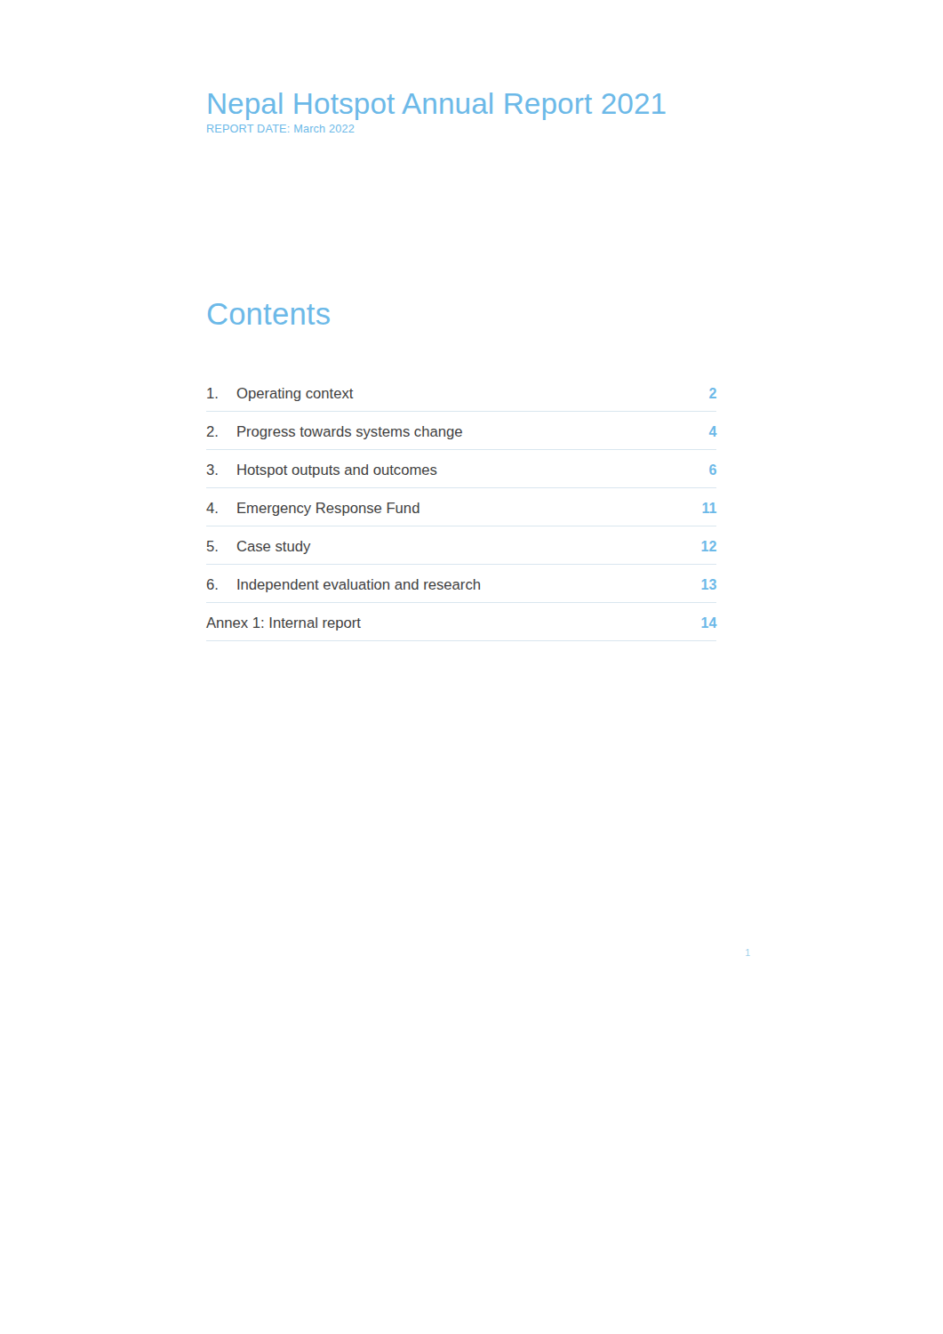Nepal Hotspot Annual Report 2021
REPORT DATE: March 2022
Contents
1. Operating context 2
2. Progress towards systems change 4
3. Hotspot outputs and outcomes 6
4. Emergency Response Fund 11
5. Case study 12
6. Independent evaluation and research 13
Annex 1: Internal report 14
1